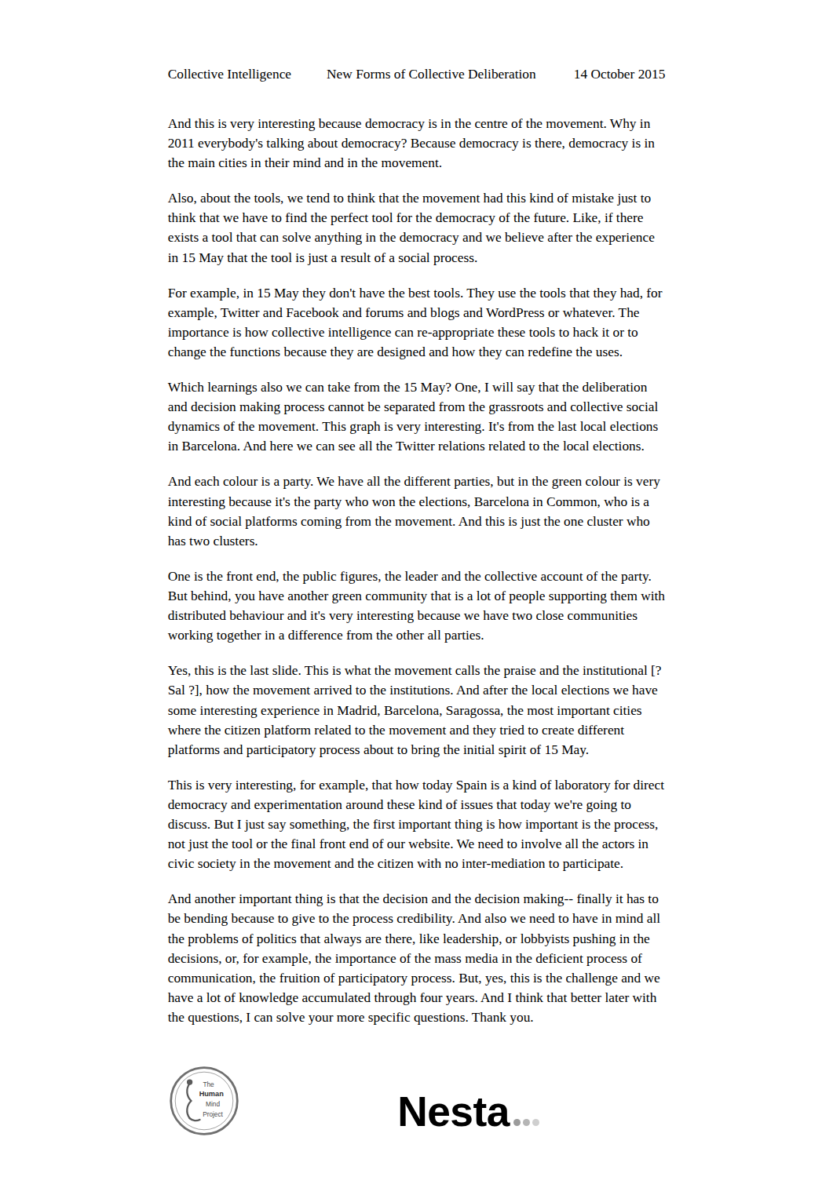Collective Intelligence New Forms of Collective Deliberation 14 October 2015
And this is very interesting because democracy is in the centre of the movement. Why in 2011 everybody's talking about democracy? Because democracy is there, democracy is in the main cities in their mind and in the movement.
Also, about the tools, we tend to think that the movement had this kind of mistake just to think that we have to find the perfect tool for the democracy of the future. Like, if there exists a tool that can solve anything in the democracy and we believe after the experience in 15 May that the tool is just a result of a social process.
For example, in 15 May they don't have the best tools. They use the tools that they had, for example, Twitter and Facebook and forums and blogs and WordPress or whatever. The importance is how collective intelligence can re-appropriate these tools to hack it or to change the functions because they are designed and how they can redefine the uses.
Which learnings also we can take from the 15 May? One, I will say that the deliberation and decision making process cannot be separated from the grassroots and collective social dynamics of the movement. This graph is very interesting. It's from the last local elections in Barcelona. And here we can see all the Twitter relations related to the local elections.
And each colour is a party. We have all the different parties, but in the green colour is very interesting because it's the party who won the elections, Barcelona in Common, who is a kind of social platforms coming from the movement. And this is just the one cluster who has two clusters.
One is the front end, the public figures, the leader and the collective account of the party. But behind, you have another green community that is a lot of people supporting them with distributed behaviour and it's very interesting because we have two close communities working together in a difference from the other all parties.
Yes, this is the last slide. This is what the movement calls the praise and the institutional [? Sal ?], how the movement arrived to the institutions. And after the local elections we have some interesting experience in Madrid, Barcelona, Saragossa, the most important cities where the citizen platform related to the movement and they tried to create different platforms and participatory process about to bring the initial spirit of 15 May.
This is very interesting, for example, that how today Spain is a kind of laboratory for direct democracy and experimentation around these kind of issues that today we're going to discuss. But I just say something, the first important thing is how important is the process, not just the tool or the final front end of our website. We need to involve all the actors in civic society in the movement and the citizen with no inter-mediation to participate.
And another important thing is that the decision and the decision making-- finally it has to be bending because to give to the process credibility. And also we need to have in mind all the problems of politics that always are there, like leadership, or lobbyists pushing in the decisions, or, for example, the importance of the mass media in the deficient process of communication, the fruition of participatory process. But, yes, this is the challenge and we have a lot of knowledge accumulated through four years. And I think that better later with the questions, I can solve your more specific questions. Thank you.
The Human Mind Project
Nesta